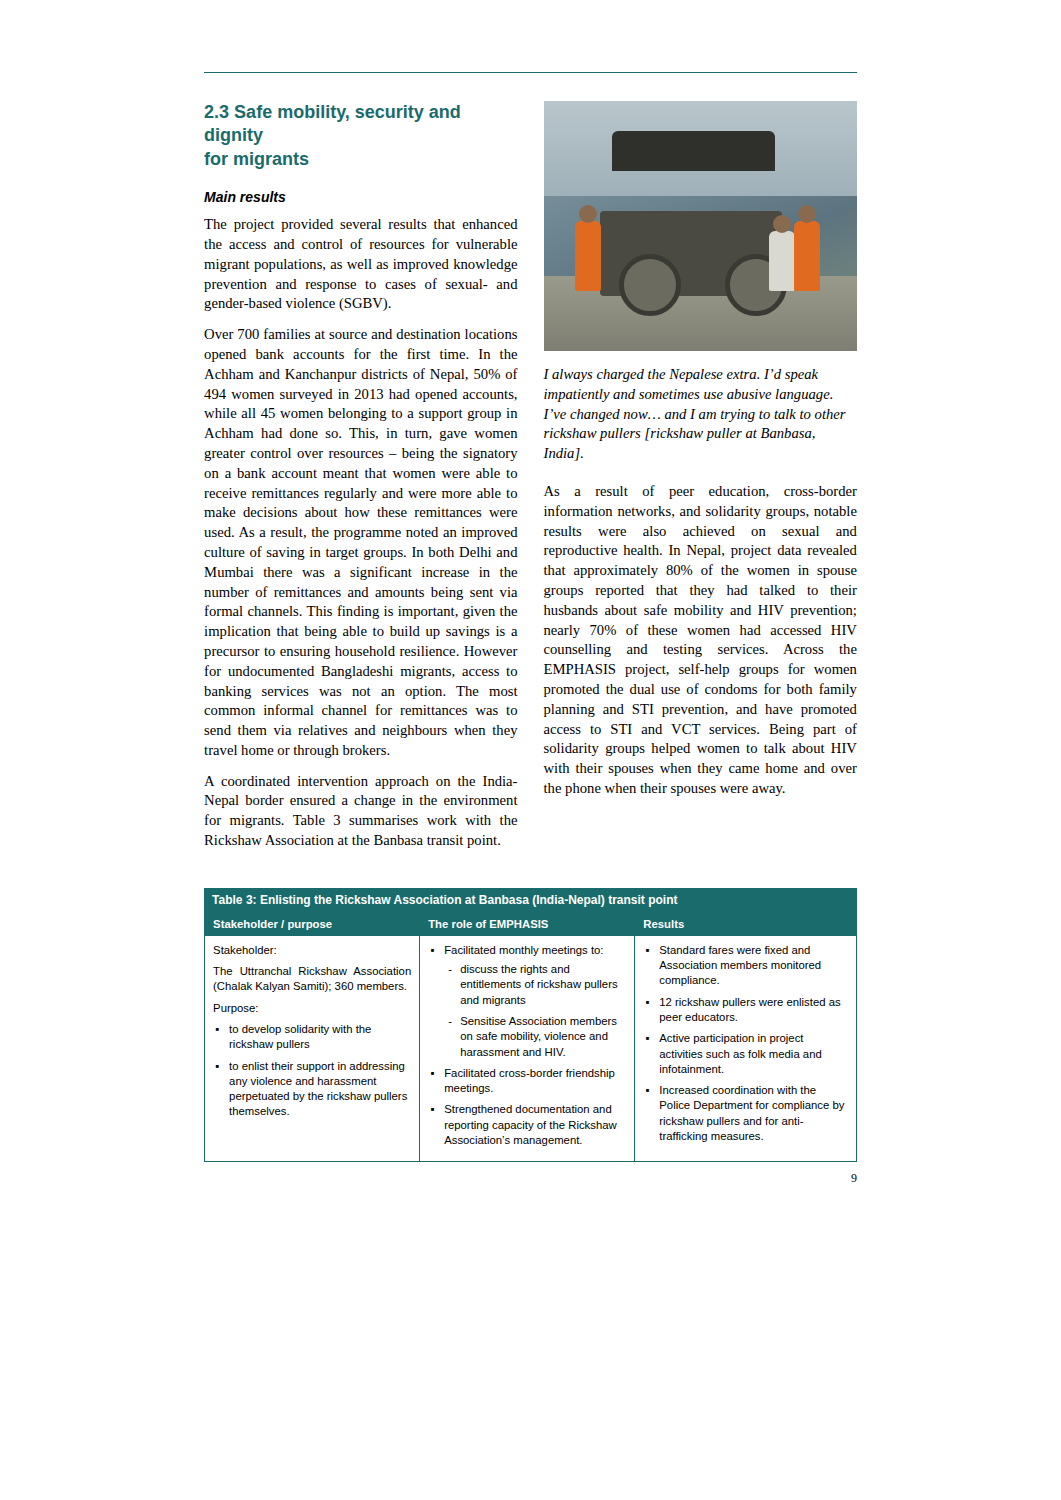2.3 Safe mobility, security and dignity
for migrants
Main results
The project provided several results that enhanced the access and control of resources for vulnerable migrant populations, as well as improved knowledge prevention and response to cases of sexual- and gender-based violence (SGBV).
Over 700 families at source and destination locations opened bank accounts for the first time. In the Achham and Kanchanpur districts of Nepal, 50% of 494 women surveyed in 2013 had opened accounts, while all 45 women belonging to a support group in Achham had done so. This, in turn, gave women greater control over resources – being the signatory on a bank account meant that women were able to receive remittances regularly and were more able to make decisions about how these remittances were used. As a result, the programme noted an improved culture of saving in target groups. In both Delhi and Mumbai there was a significant increase in the number of remittances and amounts being sent via formal channels. This finding is important, given the implication that being able to build up savings is a precursor to ensuring household resilience. However for undocumented Bangladeshi migrants, access to banking services was not an option. The most common informal channel for remittances was to send them via relatives and neighbours when they travel home or through brokers.
A coordinated intervention approach on the India-Nepal border ensured a change in the environment for migrants. Table 3 summarises work with the Rickshaw Association at the Banbasa transit point.
I always charged the Nepalese extra. I’d speak impatiently and sometimes use abusive language. I’ve changed now… and I am trying to talk to other rickshaw pullers [rickshaw puller at Banbasa, India].
As a result of peer education, cross-border information networks, and solidarity groups, notable results were also achieved on sexual and reproductive health. In Nepal, project data revealed that approximately 80% of the women in spouse groups reported that they had talked to their husbands about safe mobility and HIV prevention; nearly 70% of these women had accessed HIV counselling and testing services. Across the EMPHASIS project, self-help groups for women promoted the dual use of condoms for both family planning and STI prevention, and have promoted access to STI and VCT services. Being part of solidarity groups helped women to talk about HIV with their spouses when they came home and over the phone when their spouses were away.
Table 3: Enlisting the Rickshaw Association at Banbasa (India-Nepal) transit point
| Stakeholder / purpose | The role of EMPHASIS | Results |
| --- | --- | --- |
| Stakeholder: The Uttranchal Rickshaw Association (Chalak Kalyan Samiti); 360 members. Purpose: to develop solidarity with the rickshaw pullers to enlist their support in addressing any violence and harassment perpetuated by the rickshaw pullers themselves. | Facilitated monthly meetings to: discuss the rights and entitlements of rickshaw pullers and migrants Sensitise Association members on safe mobility, violence and harassment and HIV. Facilitated cross-border friendship meetings. Strengthened documentation and reporting capacity of the Rickshaw Association’s management. | Standard fares were fixed and Association members monitored compliance. 12 rickshaw pullers were enlisted as peer educators. Active participation in project activities such as folk media and infotainment. Increased coordination with the Police Department for compliance by rickshaw pullers and for anti- trafficking measures. |
9